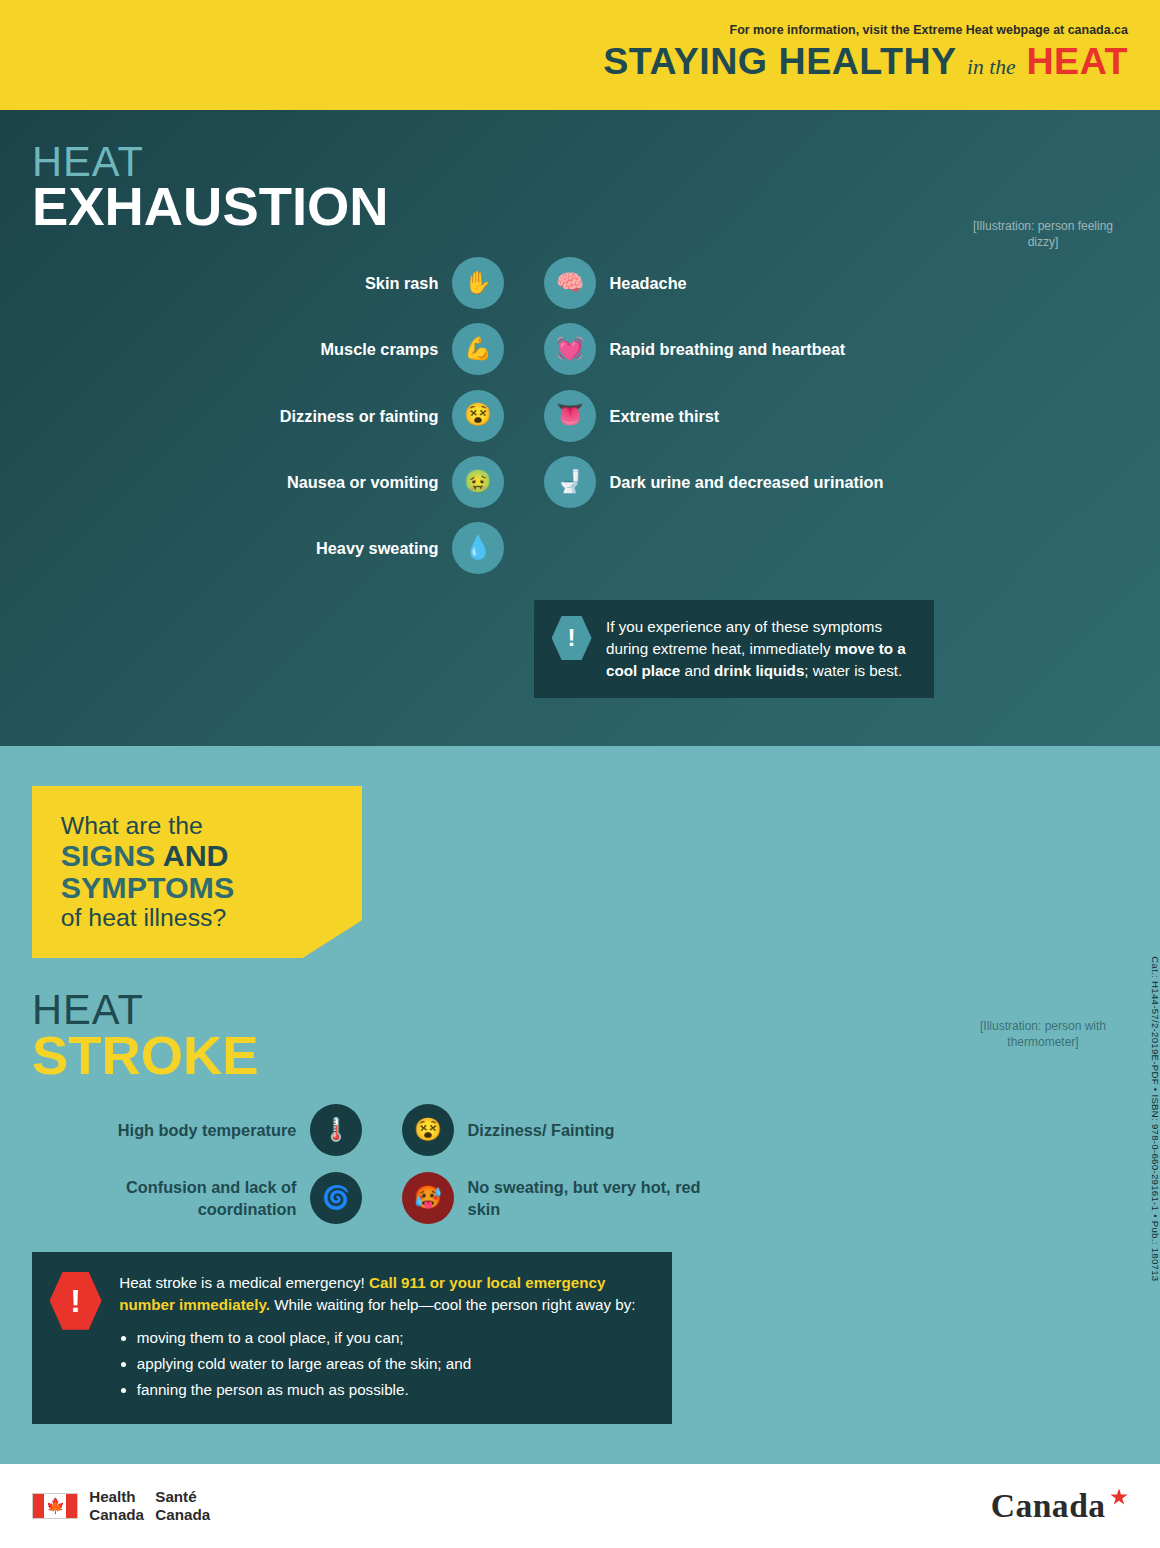For more information, visit the Extreme Heat webpage at canada.ca
Staying Healthy in the Heat
Heat Exhaustion
✋ Skin rash
🧠 Headache
💪 Muscle cramps
💓 Rapid breathing and heartbeat
😵 Dizziness or fainting
👅 Extreme thirst
🤢 Nausea or vomiting
🚽 Dark urine and decreased urination
💧 Heavy sweating
!
If you experience any of these symptoms during extreme heat, immediately move to a cool place and drink liquids; water is best.
[Illustration: person feeling dizzy]
What are the Signs and Symptoms of heat illness?
Heat Stroke
🌡️ High body temperature
😵 Dizziness/ Fainting
🌀 Confusion and lack of coordination
🥵 No sweating, but very hot, red skin
!
Heat stroke is a medical emergency! Call 911 or your local emergency number immediately. While waiting for help—cool the person right away by:
moving them to a cool place, if you can;
applying cold water to large areas of the skin; and
fanning the person as much as possible.
[Illustration: person with thermometer]
Cat.: H144-57/2-2019E-PDF • ISBN: 978-0-660-29161-1 • Pub.: 180713
Health
Canada Santé
Canada
Canada